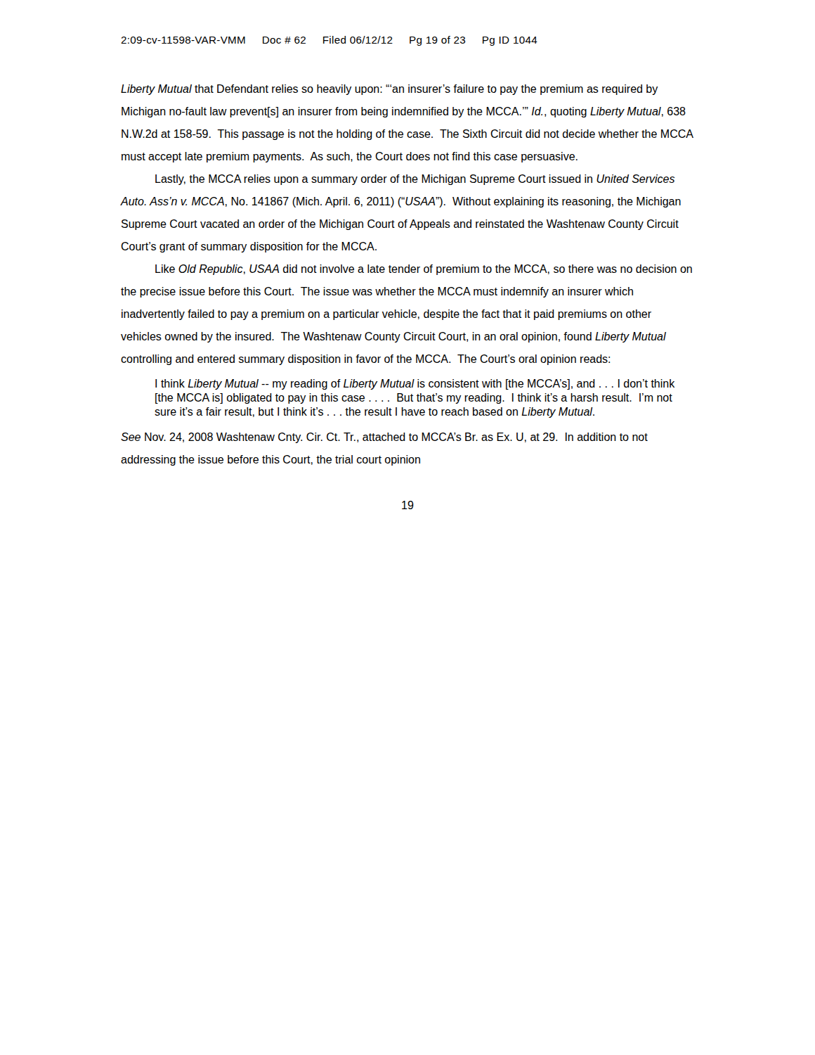2:09-cv-11598-VAR-VMM Doc # 62 Filed 06/12/12 Pg 19 of 23 Pg ID 1044
Liberty Mutual that Defendant relies so heavily upon: “‘an insurer’s failure to pay the premium as required by Michigan no-fault law prevent[s] an insurer from being indemnified by the MCCA.’” Id., quoting Liberty Mutual, 638 N.W.2d at 158-59. This passage is not the holding of the case. The Sixth Circuit did not decide whether the MCCA must accept late premium payments. As such, the Court does not find this case persuasive.
Lastly, the MCCA relies upon a summary order of the Michigan Supreme Court issued in United Services Auto. Ass’n v. MCCA, No. 141867 (Mich. April. 6, 2011) (“USAA”). Without explaining its reasoning, the Michigan Supreme Court vacated an order of the Michigan Court of Appeals and reinstated the Washtenaw County Circuit Court’s grant of summary disposition for the MCCA.
Like Old Republic, USAA did not involve a late tender of premium to the MCCA, so there was no decision on the precise issue before this Court. The issue was whether the MCCA must indemnify an insurer which inadvertently failed to pay a premium on a particular vehicle, despite the fact that it paid premiums on other vehicles owned by the insured. The Washtenaw County Circuit Court, in an oral opinion, found Liberty Mutual controlling and entered summary disposition in favor of the MCCA. The Court’s oral opinion reads:
I think Liberty Mutual -- my reading of Liberty Mutual is consistent with [the MCCA’s], and . . . I don’t think [the MCCA is] obligated to pay in this case . . . . But that’s my reading. I think it’s a harsh result. I’m not sure it’s a fair result, but I think it’s . . . the result I have to reach based on Liberty Mutual.
See Nov. 24, 2008 Washtenaw Cnty. Cir. Ct. Tr., attached to MCCA’s Br. as Ex. U, at 29. In addition to not addressing the issue before this Court, the trial court opinion
19